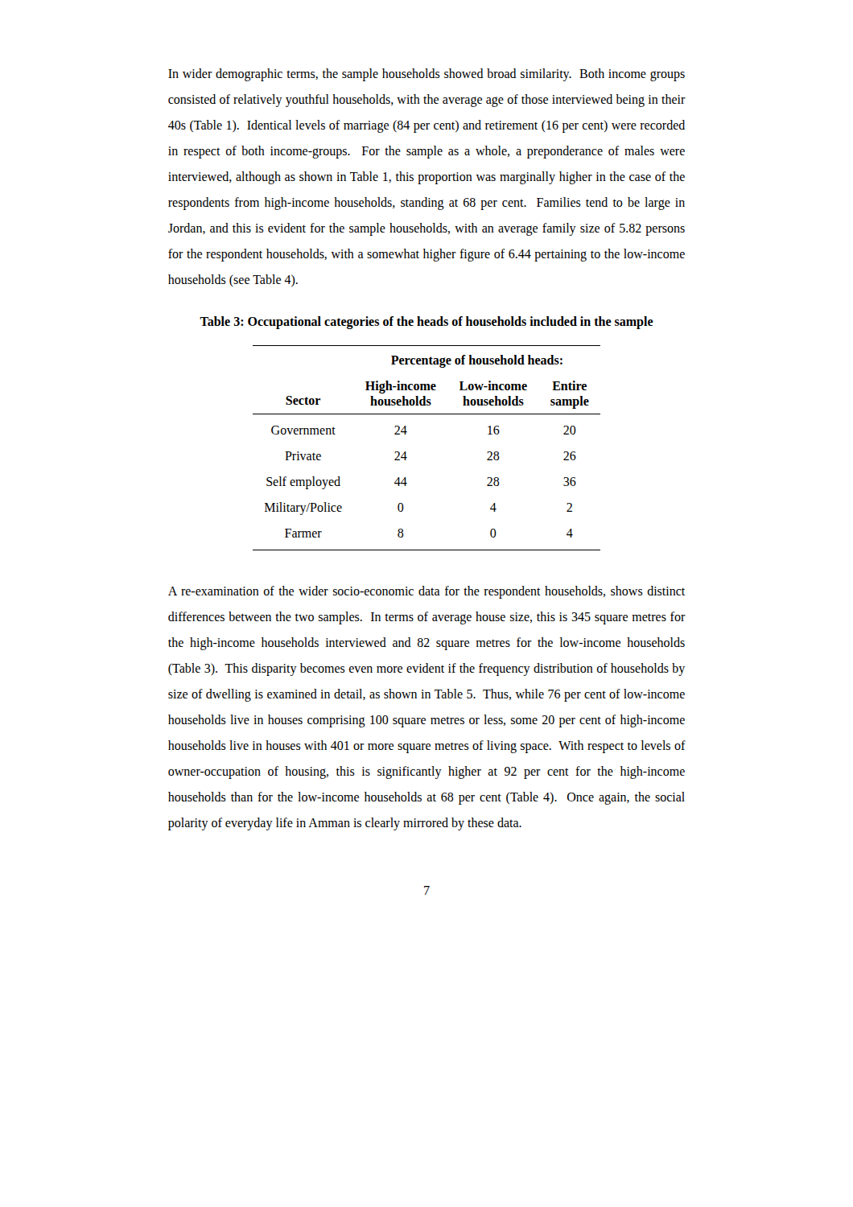In wider demographic terms, the sample households showed broad similarity. Both income groups consisted of relatively youthful households, with the average age of those interviewed being in their 40s (Table 1). Identical levels of marriage (84 per cent) and retirement (16 per cent) were recorded in respect of both income-groups. For the sample as a whole, a preponderance of males were interviewed, although as shown in Table 1, this proportion was marginally higher in the case of the respondents from high-income households, standing at 68 per cent. Families tend to be large in Jordan, and this is evident for the sample households, with an average family size of 5.82 persons for the respondent households, with a somewhat higher figure of 6.44 pertaining to the low-income households (see Table 4).
Table 3: Occupational categories of the heads of households included in the sample
| | Percentage of household heads: |
| --- | --- |
| Sector | High-income households | Low-income households | Entire sample |
| Government | 24 | 16 | 20 |
| Private | 24 | 28 | 26 |
| Self employed | 44 | 28 | 36 |
| Military/Police | 0 | 4 | 2 |
| Farmer | 8 | 0 | 4 |
A re-examination of the wider socio-economic data for the respondent households, shows distinct differences between the two samples. In terms of average house size, this is 345 square metres for the high-income households interviewed and 82 square metres for the low-income households (Table 3). This disparity becomes even more evident if the frequency distribution of households by size of dwelling is examined in detail, as shown in Table 5. Thus, while 76 per cent of low-income households live in houses comprising 100 square metres or less, some 20 per cent of high-income households live in houses with 401 or more square metres of living space. With respect to levels of owner-occupation of housing, this is significantly higher at 92 per cent for the high-income households than for the low-income households at 68 per cent (Table 4). Once again, the social polarity of everyday life in Amman is clearly mirrored by these data.
7